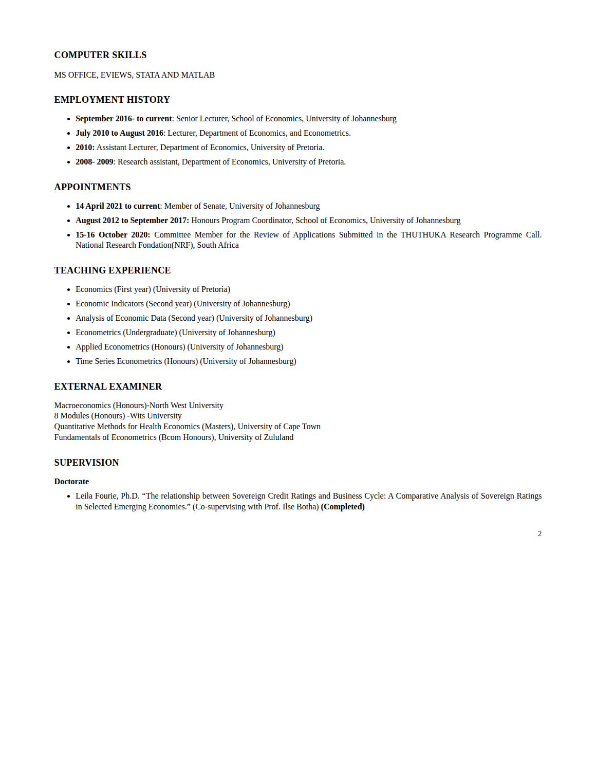COMPUTER SKILLS
MS OFFICE, EVIEWS, STATA AND MATLAB
EMPLOYMENT HISTORY
September 2016- to current: Senior Lecturer, School of Economics, University of Johannesburg
July 2010 to August 2016: Lecturer, Department of Economics, and Econometrics.
2010: Assistant Lecturer, Department of Economics, University of Pretoria.
2008- 2009: Research assistant, Department of Economics, University of Pretoria.
APPOINTMENTS
14 April 2021 to current: Member of Senate, University of Johannesburg
August 2012 to September 2017: Honours Program Coordinator, School of Economics, University of Johannesburg
15-16 October 2020: Committee Member for the Review of Applications Submitted in the THUTHUKA Research Programme Call. National Research Fondation(NRF), South Africa
TEACHING EXPERIENCE
Economics (First year) (University of Pretoria)
Economic Indicators (Second year) (University of Johannesburg)
Analysis of Economic Data (Second year) (University of Johannesburg)
Econometrics (Undergraduate) (University of Johannesburg)
Applied Econometrics (Honours) (University of Johannesburg)
Time Series Econometrics (Honours) (University of Johannesburg)
EXTERNAL EXAMINER
Macroeconomics (Honours)-North West University
8 Modules (Honours) -Wits University
Quantitative Methods for Health Economics (Masters), University of Cape Town
Fundamentals of Econometrics (Bcom Honours), University of Zululand
SUPERVISION
Doctorate
Leila Fourie, Ph.D. “The relationship between Sovereign Credit Ratings and Business Cycle: A Comparative Analysis of Sovereign Ratings in Selected Emerging Economies.” (Co-supervising with Prof. Ilse Botha) (Completed)
2